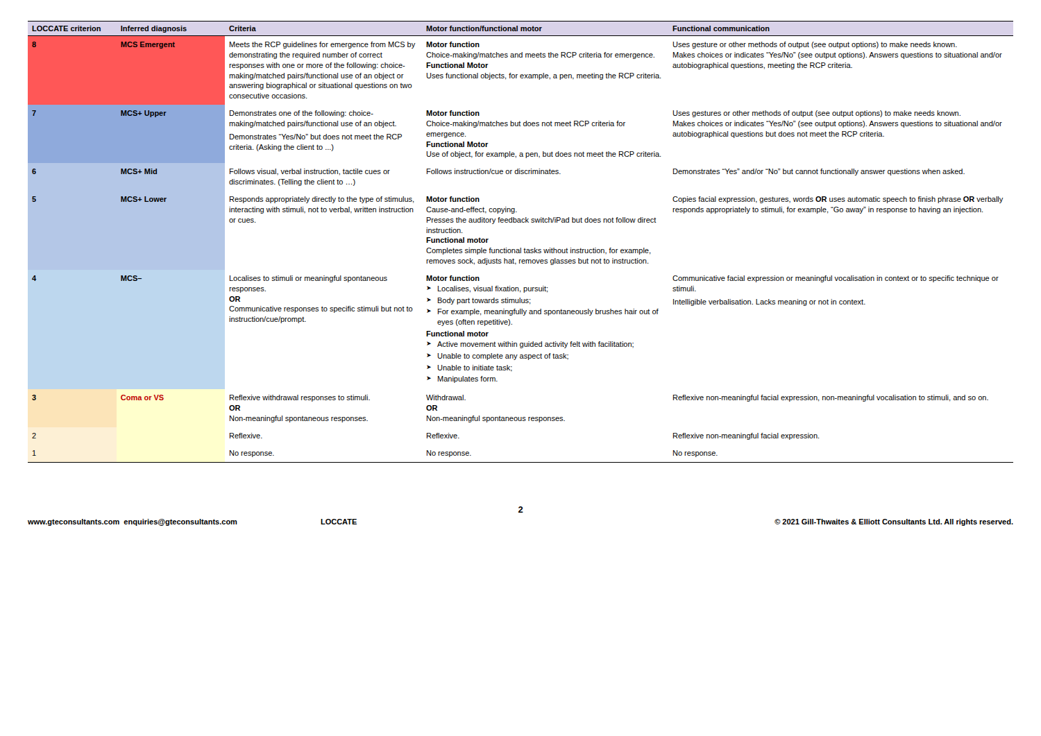| LOCCATE criterion | Inferred diagnosis | Criteria | Motor function/functional motor | Functional communication |
| --- | --- | --- | --- | --- |
| 8 | MCS Emergent | Meets the RCP guidelines for emergence from MCS by demonstrating the required number of correct responses with one or more of the following: choice-making/matched pairs/functional use of an object or answering biographical or situational questions on two consecutive occasions. | Motor function Choice-making/matches and meets the RCP criteria for emergence. Functional Motor Uses functional objects, for example, a pen, meeting the RCP criteria. | Uses gesture or other methods of output (see output options) to make needs known. Makes choices or indicates “Yes/No” (see output options). Answers questions to situational and/or autobiographical questions, meeting the RCP criteria. |
| 7 | MCS+ Upper | Demonstrates one of the following: choice-making/matched pairs/functional use of an object. Demonstrates “Yes/No” but does not meet the RCP criteria. (Asking the client to ...) | Motor function Choice-making/matches but does not meet RCP criteria for emergence. Functional Motor Use of object, for example, a pen, but does not meet the RCP criteria. | Uses gestures or other methods of output (see output options) to make needs known. Makes choices or indicates “Yes/No” (see output options). Answers questions to situational and/or autobiographical questions but does not meet the RCP criteria. |
| 6 | MCS+ Mid | Follows visual, verbal instruction, tactile cues or discriminates. (Telling the client to …) | Follows instruction/cue or discriminates. | Demonstrates “Yes” and/or “No” but cannot functionally answer questions when asked. |
| 5 | MCS+ Lower | Responds appropriately directly to the type of stimulus, interacting with stimuli, not to verbal, written instruction or cues. | Motor function Cause-and-effect, copying. Presses the auditory feedback switch/iPad but does not follow direct instruction. Functional motor Completes simple functional tasks without instruction, for example, removes sock, adjusts hat, removes glasses but not to instruction. | Copies facial expression, gestures, words OR uses automatic speech to finish phrase OR verbally responds appropriately to stimuli, for example, “Go away” in response to having an injection. |
| 4 | MCS– | Localises to stimuli or meaningful spontaneous responses. OR Communicative responses to specific stimuli but not to instruction/cue/prompt. | Motor function Localises, visual fixation, pursuit; Body part towards stimulus; For example, meaningfully and spontaneously brushes hair out of eyes (often repetitive). Functional motor Active movement within guided activity felt with facilitation; Unable to complete any aspect of task; Unable to initiate task; Manipulates form. | Communicative facial expression or meaningful vocalisation in context or to specific technique or stimuli. Intelligible verbalisation. Lacks meaning or not in context. |
| 3 | Coma or VS | Reflexive withdrawal responses to stimuli. OR Non-meaningful spontaneous responses. | Withdrawal. OR Non-meaningful spontaneous responses. | Reflexive non-meaningful facial expression, non-meaningful vocalisation to stimuli, and so on. |
| 2 | | Reflexive. | Reflexive. | Reflexive non-meaningful facial expression. |
| 1 | | No response. | No response. | No response. |
2
www.gteconsultants.com enquiries@gteconsultants.com
LOCCATE
© 2021 Gill-Thwaites & Elliott Consultants Ltd. All rights reserved.